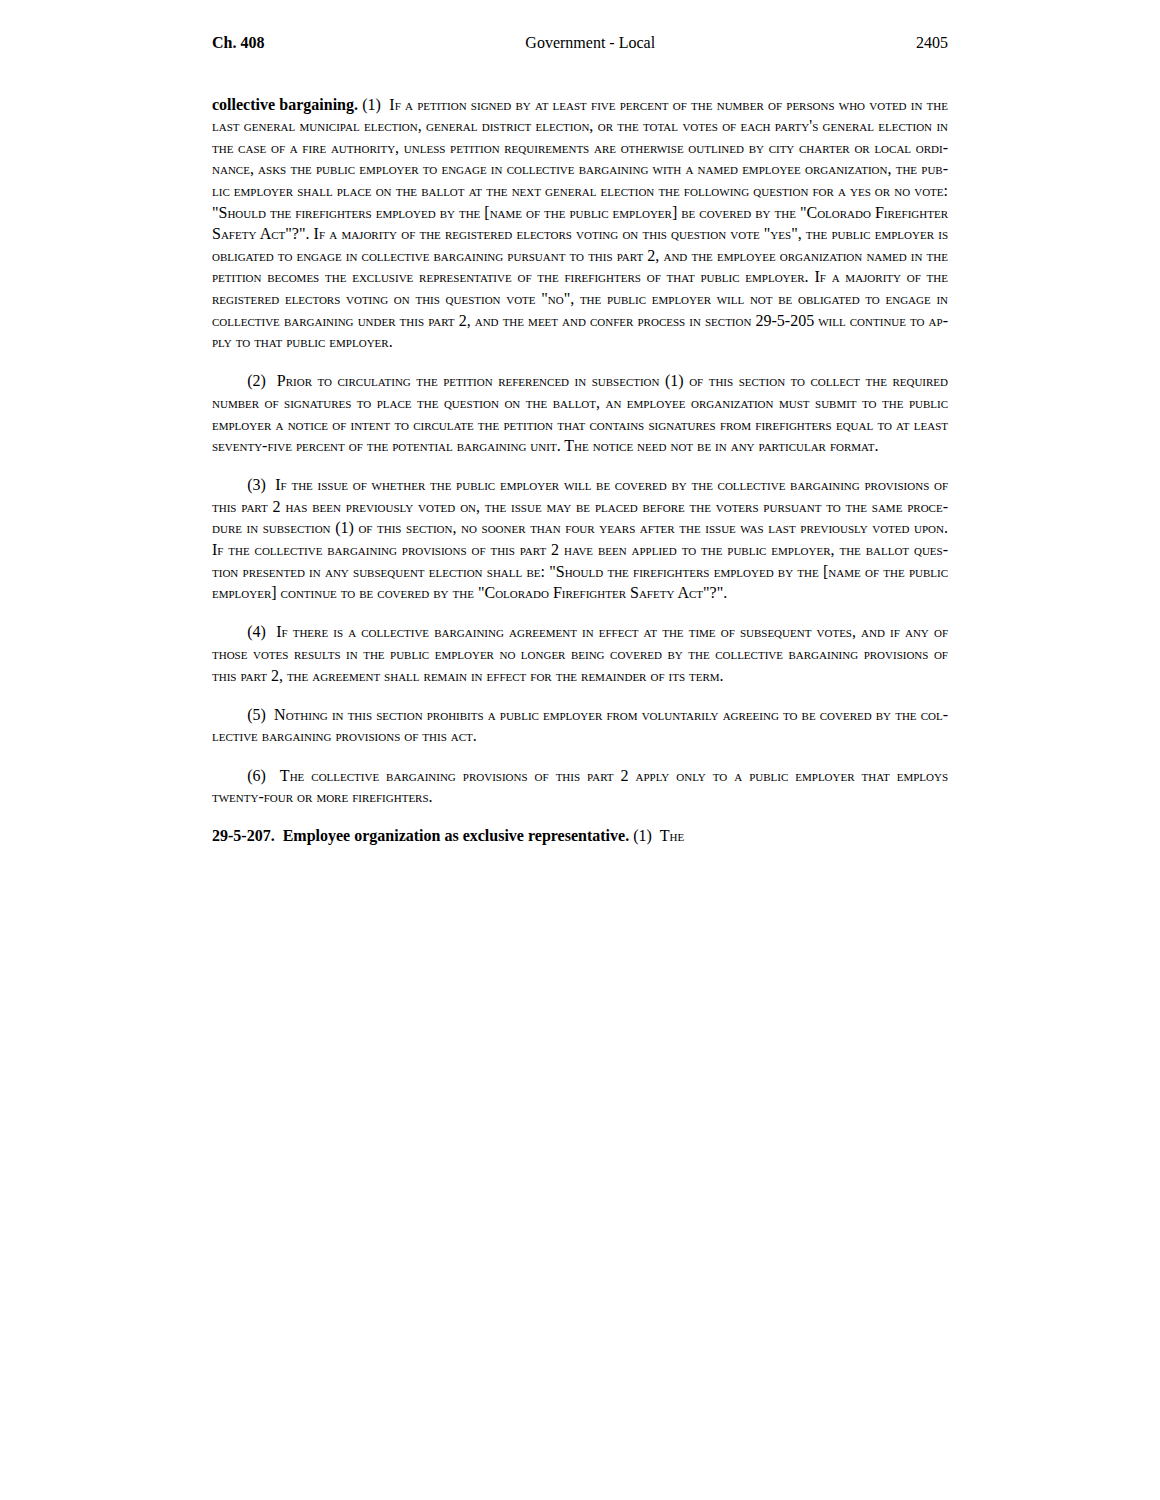Ch. 408 Government - Local 2405
collective bargaining. (1) If a petition signed by at least five percent of the number of persons who voted in the last general municipal election, general district election, or the total votes of each party's general election in the case of a fire authority, unless petition requirements are otherwise outlined by city charter or local ordinance, asks the public employer to engage in collective bargaining with a named employee organization, the public employer shall place on the ballot at the next general election the following question for a yes or no vote: "Should the firefighters employed by the [name of the public employer] be covered by the "Colorado Firefighter Safety Act"?". If a majority of the registered electors voting on this question vote "yes", the public employer is obligated to engage in collective bargaining pursuant to this part 2, and the employee organization named in the petition becomes the exclusive representative of the firefighters of that public employer. If a majority of the registered electors voting on this question vote "no", the public employer will not be obligated to engage in collective bargaining under this part 2, and the meet and confer process in section 29-5-205 will continue to apply to that public employer.
(2) Prior to circulating the petition referenced in subsection (1) of this section to collect the required number of signatures to place the question on the ballot, an employee organization must submit to the public employer a notice of intent to circulate the petition that contains signatures from firefighters equal to at least seventy-five percent of the potential bargaining unit. The notice need not be in any particular format.
(3) If the issue of whether the public employer will be covered by the collective bargaining provisions of this part 2 has been previously voted on, the issue may be placed before the voters pursuant to the same procedure in subsection (1) of this section, no sooner than four years after the issue was last previously voted upon. If the collective bargaining provisions of this part 2 have been applied to the public employer, the ballot question presented in any subsequent election shall be: "Should the firefighters employed by the [name of the public employer] continue to be covered by the "Colorado Firefighter Safety Act"?".
(4) If there is a collective bargaining agreement in effect at the time of subsequent votes, and if any of those votes results in the public employer no longer being covered by the collective bargaining provisions of this part 2, the agreement shall remain in effect for the remainder of its term.
(5) Nothing in this section prohibits a public employer from voluntarily agreeing to be covered by the collective bargaining provisions of this act.
(6) The collective bargaining provisions of this part 2 apply only to a public employer that employs twenty-four or more firefighters.
29-5-207. Employee organization as exclusive representative.
(1) The